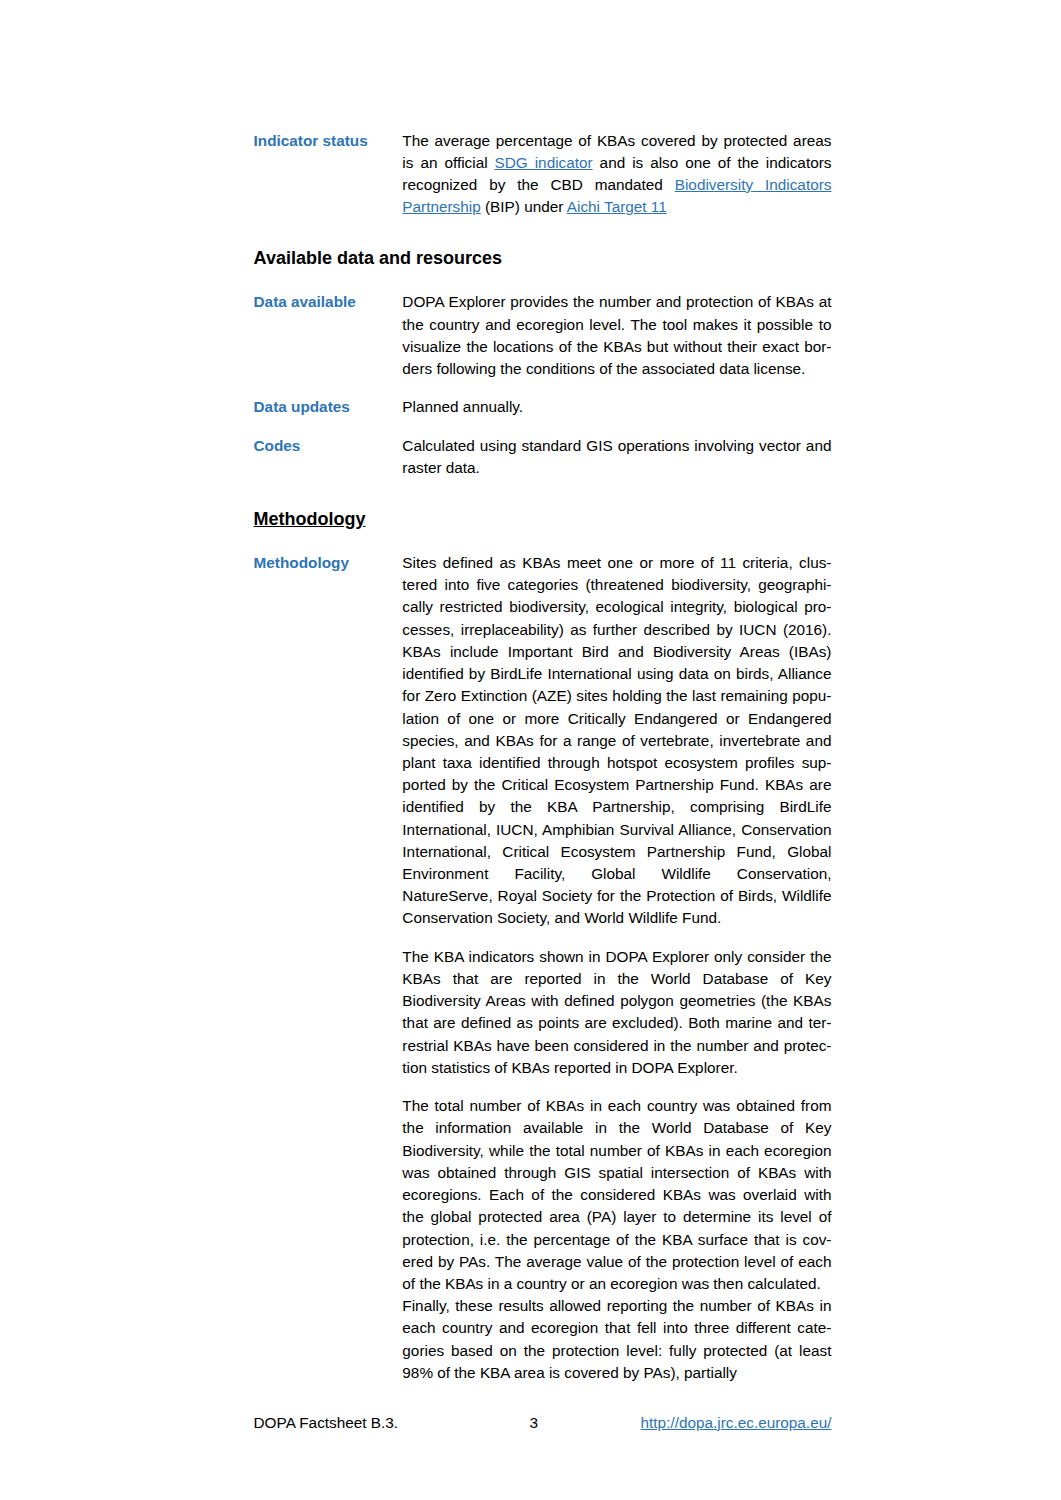Indicator status
The average percentage of KBAs covered by protected areas is an official SDG indicator and is also one of the indicators recognized by the CBD mandated Biodiversity Indicators Partnership (BIP) under Aichi Target 11
Available data and resources
Data available
DOPA Explorer provides the number and protection of KBAs at the country and ecoregion level. The tool makes it possible to visualize the locations of the KBAs but without their exact borders following the conditions of the associated data license.
Data updates
Planned annually.
Codes
Calculated using standard GIS operations involving vector and raster data.
Methodology
Methodology
Sites defined as KBAs meet one or more of 11 criteria, clustered into five categories (threatened biodiversity, geographically restricted biodiversity, ecological integrity, biological processes, irreplaceability) as further described by IUCN (2016). KBAs include Important Bird and Biodiversity Areas (IBAs) identified by BirdLife International using data on birds, Alliance for Zero Extinction (AZE) sites holding the last remaining population of one or more Critically Endangered or Endangered species, and KBAs for a range of vertebrate, invertebrate and plant taxa identified through hotspot ecosystem profiles supported by the Critical Ecosystem Partnership Fund. KBAs are identified by the KBA Partnership, comprising BirdLife International, IUCN, Amphibian Survival Alliance, Conservation International, Critical Ecosystem Partnership Fund, Global Environment Facility, Global Wildlife Conservation, NatureServe, Royal Society for the Protection of Birds, Wildlife Conservation Society, and World Wildlife Fund.
The KBA indicators shown in DOPA Explorer only consider the KBAs that are reported in the World Database of Key Biodiversity Areas with defined polygon geometries (the KBAs that are defined as points are excluded). Both marine and terrestrial KBAs have been considered in the number and protection statistics of KBAs reported in DOPA Explorer.
The total number of KBAs in each country was obtained from the information available in the World Database of Key Biodiversity, while the total number of KBAs in each ecoregion was obtained through GIS spatial intersection of KBAs with ecoregions. Each of the considered KBAs was overlaid with the global protected area (PA) layer to determine its level of protection, i.e. the percentage of the KBA surface that is covered by PAs. The average value of the protection level of each of the KBAs in a country or an ecoregion was then calculated.
Finally, these results allowed reporting the number of KBAs in each country and ecoregion that fell into three different categories based on the protection level: fully protected (at least 98% of the KBA area is covered by PAs), partially
DOPA Factsheet B.3.
3
http://dopa.jrc.ec.europa.eu/